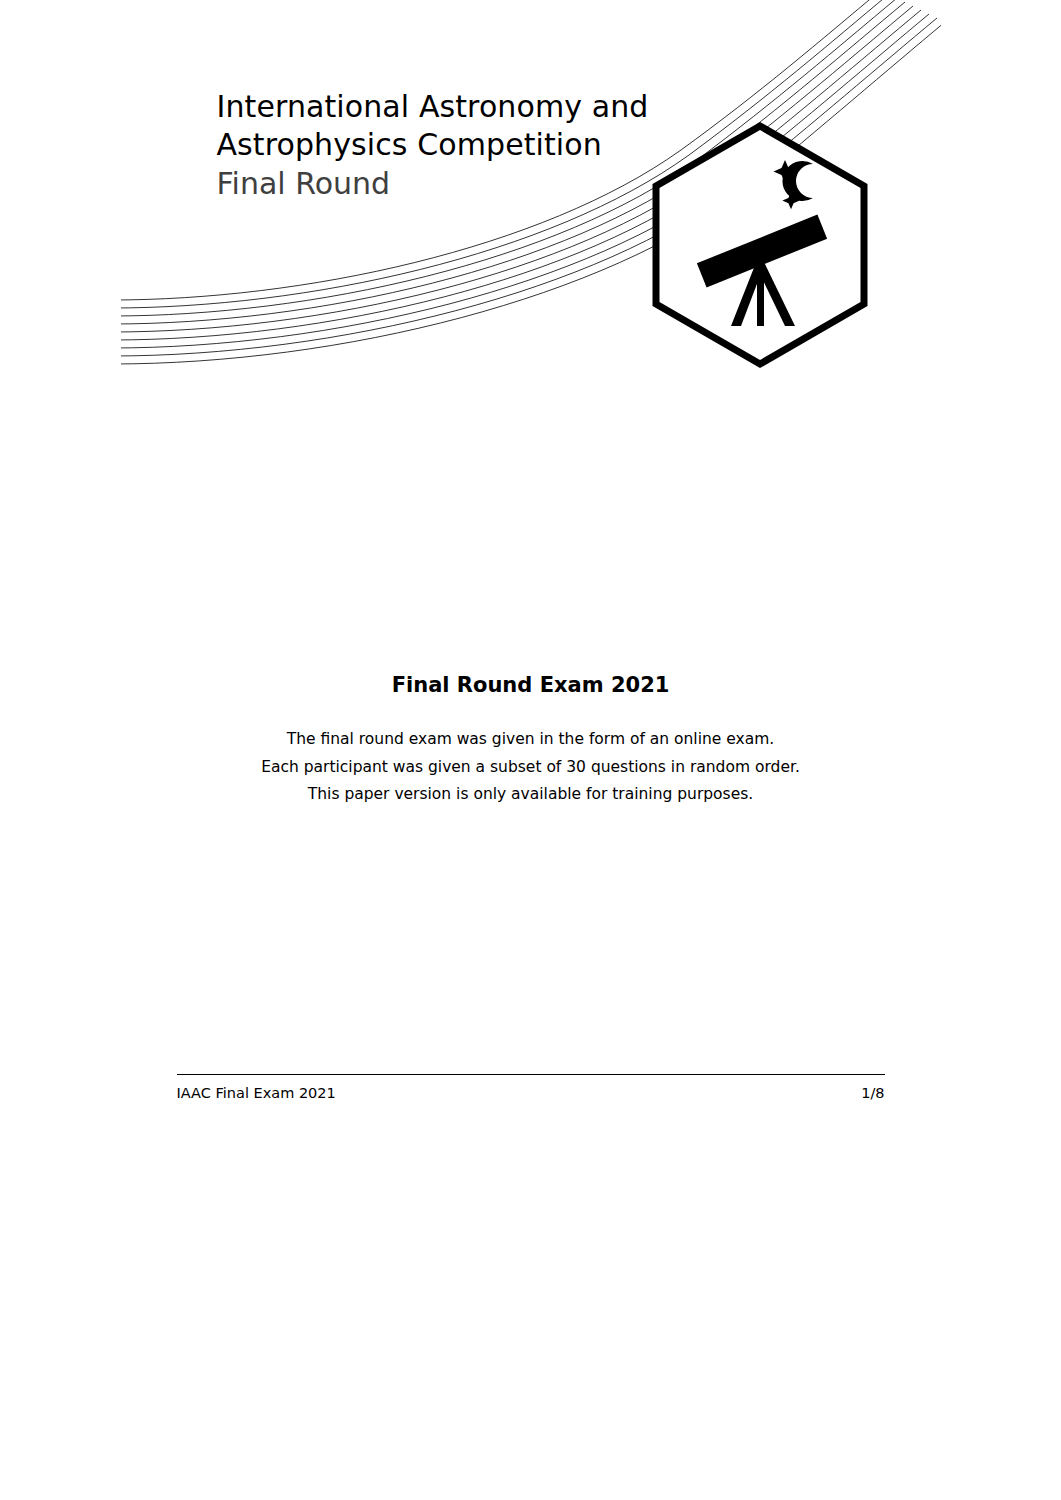International Astronomy and
Astrophysics Competition
Final Round
Final Round Exam 2021
The final round exam was given in the form of an online exam.
Each participant was given a subset of 30 questions in random order.
This paper version is only available for training purposes.
IAAC Final Exam 2021 1/8